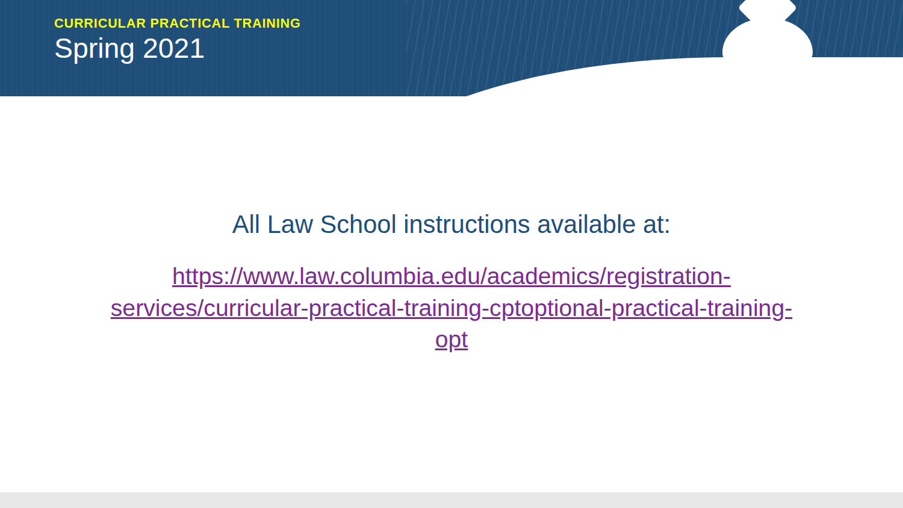Curricular Practical Training
Spring 2021
All Law School instructions available at:
https://www.law.columbia.edu/academics/registration-services/curricular-practical-training-cptoptional-practical-training-opt